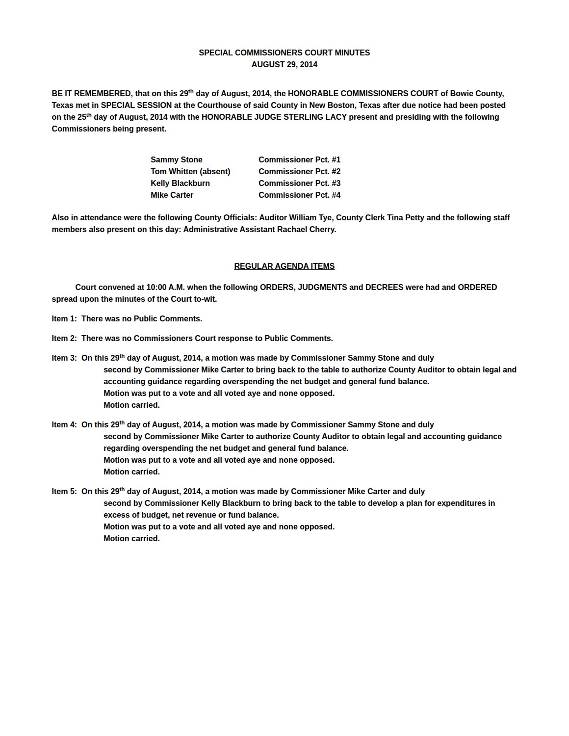SPECIAL COMMISSIONERS COURT MINUTES
AUGUST 29, 2014
BE IT REMEMBERED, that on this 29th day of August, 2014, the HONORABLE COMMISSIONERS COURT of Bowie County, Texas met in SPECIAL SESSION at the Courthouse of said County in New Boston, Texas after due notice had been posted on the 25th day of August, 2014 with the HONORABLE JUDGE STERLING LACY present and presiding with the following Commissioners being present.
| Sammy Stone | Commissioner Pct. #1 |
| Tom Whitten (absent) | Commissioner Pct. #2 |
| Kelly Blackburn | Commissioner Pct. #3 |
| Mike Carter | Commissioner Pct. #4 |
Also in attendance were the following County Officials: Auditor William Tye, County Clerk Tina Petty and the following staff members also present on this day: Administrative Assistant Rachael Cherry.
REGULAR AGENDA ITEMS
Court convened at 10:00 A.M. when the following ORDERS, JUDGMENTS and DECREES were had and ORDERED spread upon the minutes of the Court to-wit.
Item 1: There was no Public Comments.
Item 2: There was no Commissioners Court response to Public Comments.
Item 3: On this 29th day of August, 2014, a motion was made by Commissioner Sammy Stone and duly second by Commissioner Mike Carter to bring back to the table to authorize County Auditor to obtain legal and accounting guidance regarding overspending the net budget and general fund balance. Motion was put to a vote and all voted aye and none opposed. Motion carried.
Item 4: On this 29th day of August, 2014, a motion was made by Commissioner Sammy Stone and duly second by Commissioner Mike Carter to authorize County Auditor to obtain legal and accounting guidance regarding overspending the net budget and general fund balance. Motion was put to a vote and all voted aye and none opposed. Motion carried.
Item 5: On this 29th day of August, 2014, a motion was made by Commissioner Mike Carter and duly second by Commissioner Kelly Blackburn to bring back to the table to develop a plan for expenditures in excess of budget, net revenue or fund balance. Motion was put to a vote and all voted aye and none opposed. Motion carried.